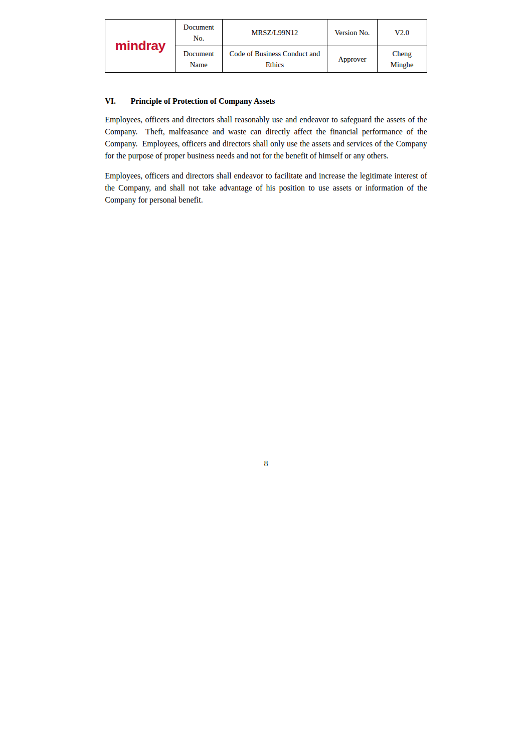| mindray | Document No. | MRSZ/L99N12 | Version No. | V2.0 |
| Document Name | Code of Business Conduct and Ethics | Approver | Cheng Minghe |
VI. Principle of Protection of Company Assets
Employees, officers and directors shall reasonably use and endeavor to safeguard the assets of the Company. Theft, malfeasance and waste can directly affect the financial performance of the Company. Employees, officers and directors shall only use the assets and services of the Company for the purpose of proper business needs and not for the benefit of himself or any others.
Employees, officers and directors shall endeavor to facilitate and increase the legitimate interest of the Company, and shall not take advantage of his position to use assets or information of the Company for personal benefit.
8